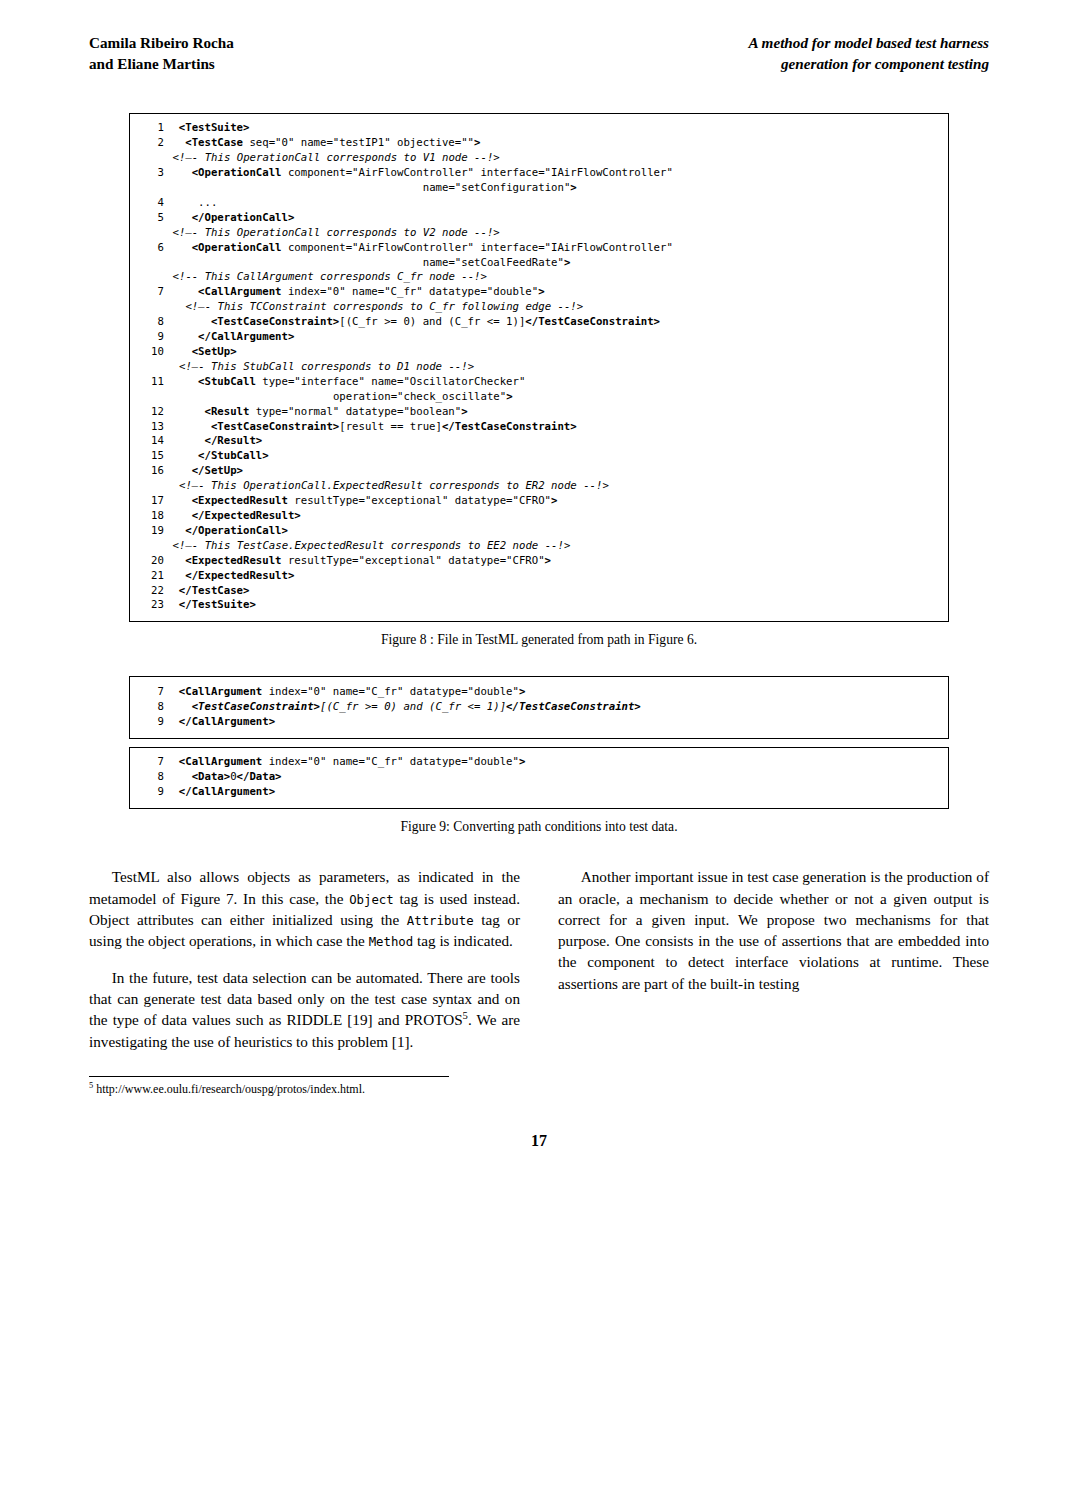Camila Ribeiro Rocha
and Eliane Martins
A method for model based test harness
generation for component testing
1 <TestSuite>
2  <TestCase seq="0" name="testIP1" objective="">
     <!—- This OperationCall corresponds to V1 node --!>
3   <OperationCall component="AirFlowController" interface="IAirFlowController"
                                            name="setConfiguration">
4    ...
5   </OperationCall>
     <!—- This OperationCall corresponds to V2 node --!>
6   <OperationCall component="AirFlowController" interface="IAirFlowController"
                                            name="setCoalFeedRate">
     <!-- This CallArgument corresponds C_fr node --!>
7    <CallArgument index="0" name="C_fr" datatype="double">
       <!—- This TCConstraint corresponds to C_fr following edge --!>
8      <TestCaseConstraint>[(C_fr >= 0) and (C_fr <= 1)]</TestCaseConstraint>
9    </CallArgument>
10   <SetUp>
      <!—- This StubCall corresponds to D1 node --!>
11    <StubCall type="interface" name="OscillatorChecker"
                              operation="check_oscillate">
12     <Result type="normal" datatype="boolean">
13      <TestCaseConstraint>[result == true]</TestCaseConstraint>
14     </Result>
15    </StubCall>
16   </SetUp>
      <!—- This OperationCall.ExpectedResult corresponds to ER2 node --!>
17   <ExpectedResult resultType="exceptional" datatype="CFRO">
18   </ExpectedResult>
19  </OperationCall>
     <!—- This TestCase.ExpectedResult corresponds to EE2 node --!>
20  <ExpectedResult resultType="exceptional" datatype="CFRO">
21  </ExpectedResult>
22 </TestCase>
23 </TestSuite>
Figure 8 : File in TestML generated from path in Figure 6.
7 <CallArgument index="0" name="C_fr" datatype="double">
8   <TestCaseConstraint>[(C_fr >= 0) and (C_fr <= 1)]</TestCaseConstraint>
9 </CallArgument>
7 <CallArgument index="0" name="C_fr" datatype="double">
8   <Data>0</Data>
9 </CallArgument>
Figure 9: Converting path conditions into test data.
TestML also allows objects as parameters, as indicated in the metamodel of Figure 7. In this case, the Object tag is used instead. Object attributes can either initialized using the Attribute tag or using the object operations, in which case the Method tag is indicated.
In the future, test data selection can be automated. There are tools that can generate test data based only on the test case syntax and on the type of data values such as RIDDLE [19] and PROTOS5. We are investigating the use of heuristics to this problem [1].
Another important issue in test case generation is the production of an oracle, a mechanism to decide whether or not a given output is correct for a given input. We propose two mechanisms for that purpose. One consists in the use of assertions that are embedded into the component to detect interface violations at runtime. These assertions are part of the built-in testing
5 http://www.ee.oulu.fi/research/ouspg/protos/index.html.
17